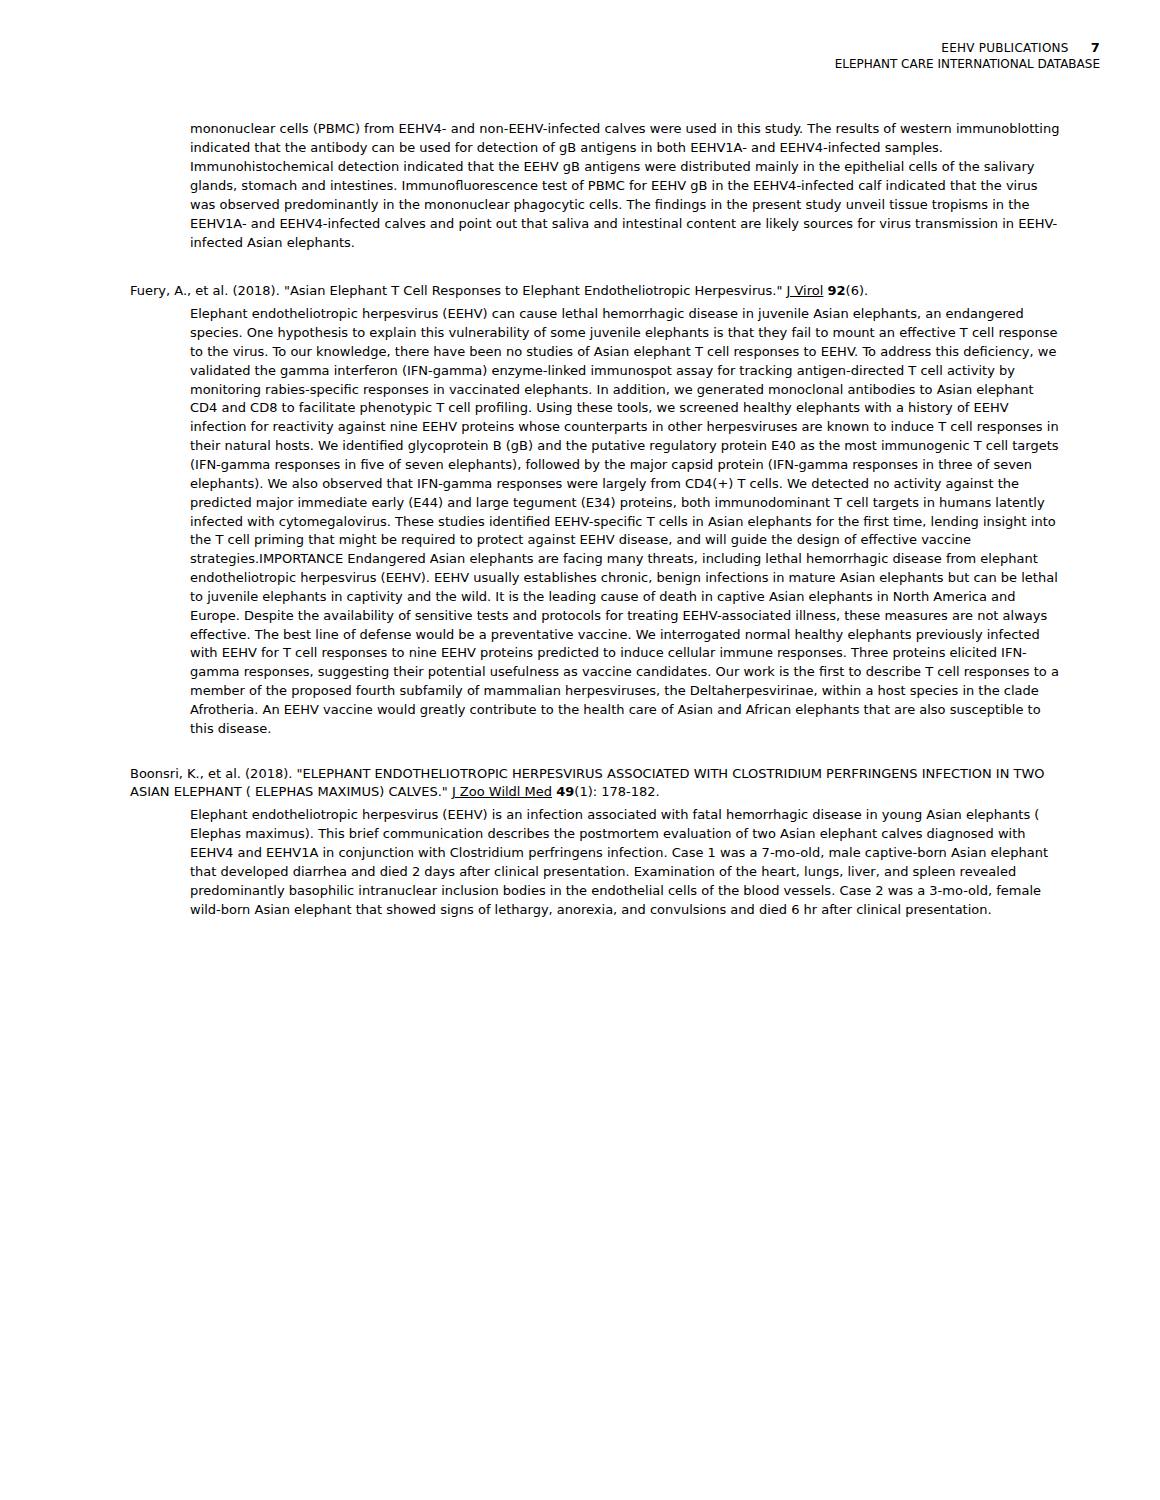EEHV PUBLICATIONS 7
ELEPHANT CARE INTERNATIONAL DATABASE
mononuclear cells (PBMC) from EEHV4- and non-EEHV-infected calves were used in this study. The results of western immunoblotting indicated that the antibody can be used for detection of gB antigens in both EEHV1A- and EEHV4-infected samples. Immunohistochemical detection indicated that the EEHV gB antigens were distributed mainly in the epithelial cells of the salivary glands, stomach and intestines. Immunofluorescence test of PBMC for EEHV gB in the EEHV4-infected calf indicated that the virus was observed predominantly in the mononuclear phagocytic cells. The findings in the present study unveil tissue tropisms in the EEHV1A- and EEHV4-infected calves and point out that saliva and intestinal content are likely sources for virus transmission in EEHV-infected Asian elephants.
Fuery, A., et al. (2018). "Asian Elephant T Cell Responses to Elephant Endotheliotropic Herpesvirus." J Virol 92(6).
Elephant endotheliotropic herpesvirus (EEHV) can cause lethal hemorrhagic disease in juvenile Asian elephants, an endangered species. One hypothesis to explain this vulnerability of some juvenile elephants is that they fail to mount an effective T cell response to the virus. To our knowledge, there have been no studies of Asian elephant T cell responses to EEHV. To address this deficiency, we validated the gamma interferon (IFN-gamma) enzyme-linked immunospot assay for tracking antigen-directed T cell activity by monitoring rabies-specific responses in vaccinated elephants. In addition, we generated monoclonal antibodies to Asian elephant CD4 and CD8 to facilitate phenotypic T cell profiling. Using these tools, we screened healthy elephants with a history of EEHV infection for reactivity against nine EEHV proteins whose counterparts in other herpesviruses are known to induce T cell responses in their natural hosts. We identified glycoprotein B (gB) and the putative regulatory protein E40 as the most immunogenic T cell targets (IFN-gamma responses in five of seven elephants), followed by the major capsid protein (IFN-gamma responses in three of seven elephants). We also observed that IFN-gamma responses were largely from CD4(+) T cells. We detected no activity against the predicted major immediate early (E44) and large tegument (E34) proteins, both immunodominant T cell targets in humans latently infected with cytomegalovirus. These studies identified EEHV-specific T cells in Asian elephants for the first time, lending insight into the T cell priming that might be required to protect against EEHV disease, and will guide the design of effective vaccine strategies.IMPORTANCE Endangered Asian elephants are facing many threats, including lethal hemorrhagic disease from elephant endotheliotropic herpesvirus (EEHV). EEHV usually establishes chronic, benign infections in mature Asian elephants but can be lethal to juvenile elephants in captivity and the wild. It is the leading cause of death in captive Asian elephants in North America and Europe. Despite the availability of sensitive tests and protocols for treating EEHV-associated illness, these measures are not always effective. The best line of defense would be a preventative vaccine. We interrogated normal healthy elephants previously infected with EEHV for T cell responses to nine EEHV proteins predicted to induce cellular immune responses. Three proteins elicited IFN-gamma responses, suggesting their potential usefulness as vaccine candidates. Our work is the first to describe T cell responses to a member of the proposed fourth subfamily of mammalian herpesviruses, the Deltaherpesvirinae, within a host species in the clade Afrotheria. An EEHV vaccine would greatly contribute to the health care of Asian and African elephants that are also susceptible to this disease.
Boonsri, K., et al. (2018). "ELEPHANT ENDOTHELIOTROPIC HERPESVIRUS ASSOCIATED WITH CLOSTRIDIUM PERFRINGENS INFECTION IN TWO ASIAN ELEPHANT ( ELEPHAS MAXIMUS) CALVES." J Zoo Wildl Med 49(1): 178-182.
Elephant endotheliotropic herpesvirus (EEHV) is an infection associated with fatal hemorrhagic disease in young Asian elephants ( Elephas maximus). This brief communication describes the postmortem evaluation of two Asian elephant calves diagnosed with EEHV4 and EEHV1A in conjunction with Clostridium perfringens infection. Case 1 was a 7-mo-old, male captive-born Asian elephant that developed diarrhea and died 2 days after clinical presentation. Examination of the heart, lungs, liver, and spleen revealed predominantly basophilic intranuclear inclusion bodies in the endothelial cells of the blood vessels. Case 2 was a 3-mo-old, female wild-born Asian elephant that showed signs of lethargy, anorexia, and convulsions and died 6 hr after clinical presentation.